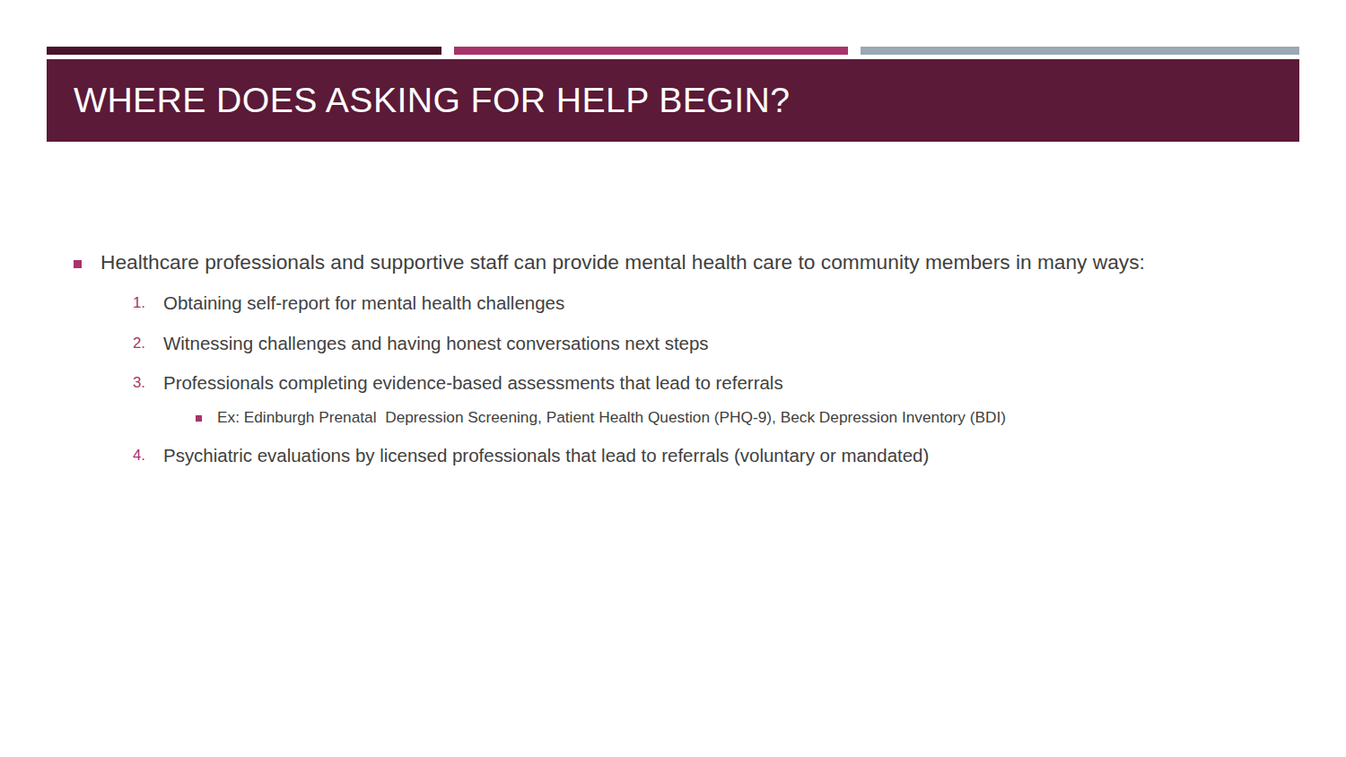Where does asking for help begin?
Healthcare professionals and supportive staff can provide mental health care to community members in many ways:
Obtaining self-report for mental health challenges
Witnessing challenges and having honest conversations next steps
Professionals completing evidence-based assessments that lead to referrals
Ex: Edinburgh Prenatal Depression Screening, Patient Health Question (PHQ-9), Beck Depression Inventory (BDI)
Psychiatric evaluations by licensed professionals that lead to referrals (voluntary or mandated)